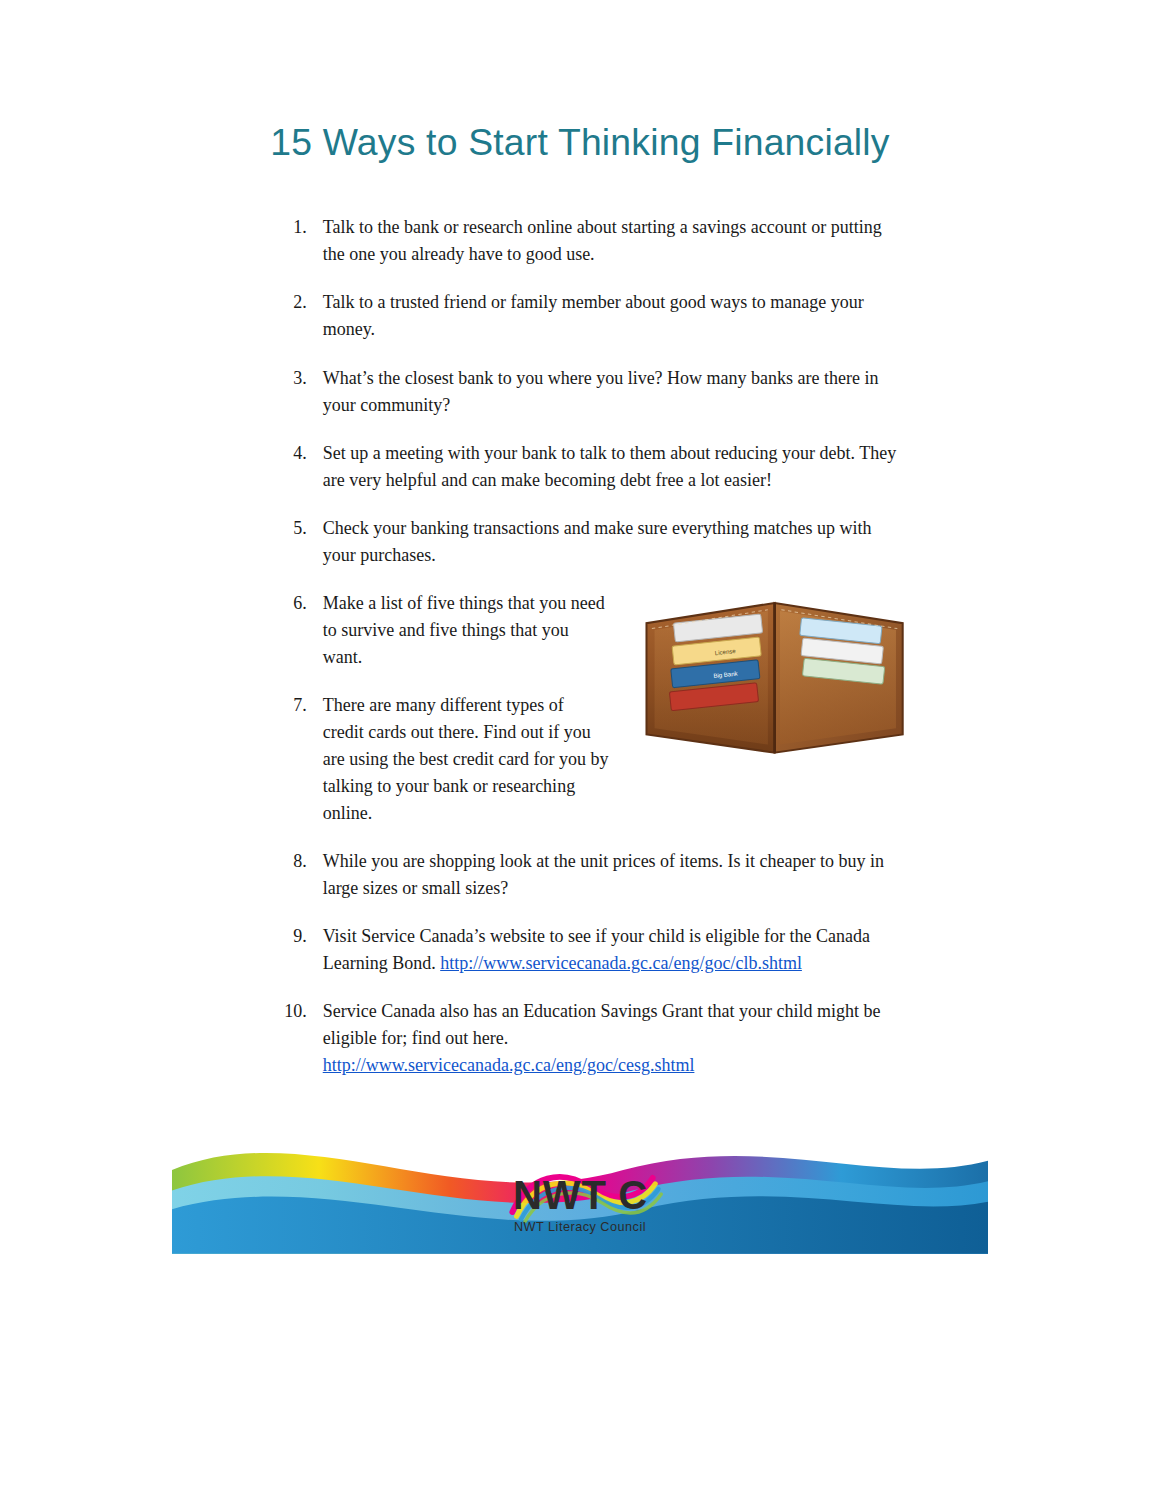15 Ways to Start Thinking Financially
Talk to the bank or research online about starting a savings account or putting the one you already have to good use.
Talk to a trusted friend or family member about good ways to manage your money.
What’s the closest bank to you where you live? How many banks are there in your community?
Set up a meeting with your bank to talk to them about reducing your debt. They are very helpful and can make becoming debt free a lot easier!
Check your banking transactions and make sure everything matches up with your purchases.
License Big Bank
Make a list of five things that you need to survive and five things that you want.
There are many different types of credit cards out there. Find out if you are using the best credit card for you by talking to your bank or researching online.
While you are shopping look at the unit prices of items. Is it cheaper to buy in large sizes or small sizes?
Visit Service Canada’s website to see if your child is eligible for the Canada Learning Bond. http://www.servicecanada.gc.ca/eng/goc/clb.shtml
Service Canada also has an Education Savings Grant that your child might be eligible for; find out here.
http://www.servicecanada.gc.ca/eng/goc/cesg.shtml
NWT C
NWT Literacy Council